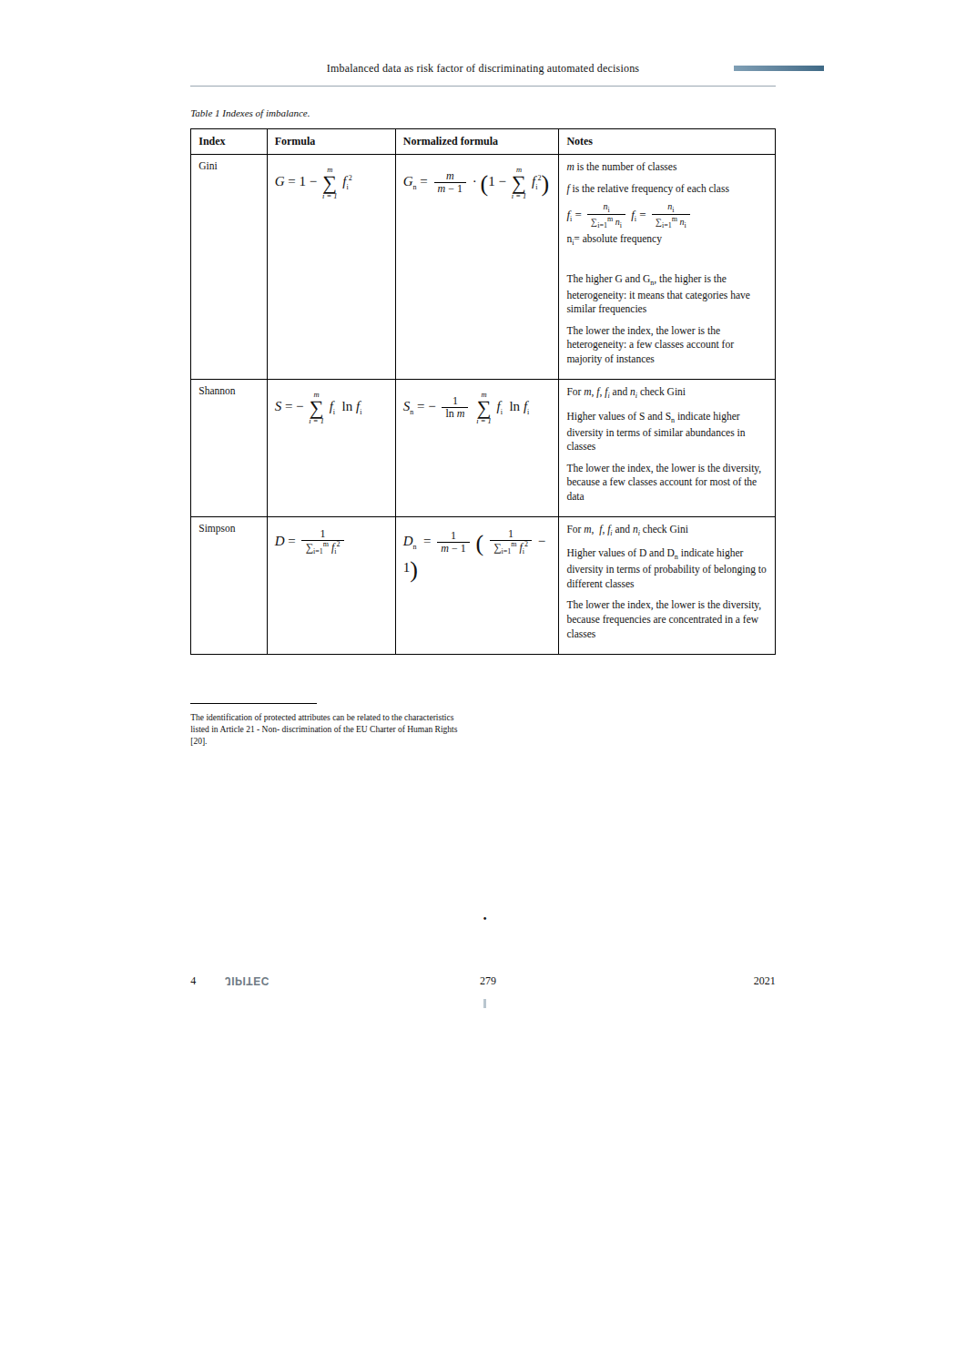Imbalanced data as risk factor of discriminating automated decisions
Table 1 Indexes of imbalance.
| Index | Formula | Normalized formula | Notes |
| --- | --- | --- | --- |
| Gini | G = 1 − m ∑ i = 1 f i 2 | G n = m m − 1 · ( 1 − m ∑ i = 1 f i 2 ) | m is the number of classes f is the relative frequency of each class f i = n i ∑ i=1 m n i f i = n i ∑ i=1 m n i n i = absolute frequency The higher G and G n , the higher is the heterogeneity: it means that categories have similar frequencies The lower the index, the lower is the heterogeneity: a few classes account for majority of instances |
| Shannon | S = − m ∑ i = 1 f i ln f i | S n = − 1 ln m m ∑ i = 1 f i ln f i | For m , f , f i and n i check Gini Higher values of S and S n indicate higher diversity in terms of similar abundances in classes The lower the index, the lower is the diversity, because a few classes account for most of the data |
| Simpson | D = 1 ∑ i=1 m f i 2 | D n = 1 m − 1 ( 1 ∑ i=1 m f i 2 − 1 ) | For m , f , f i and n i check Gini Higher values of D and D n indicate higher diversity in terms of probability of belonging to different classes The lower the index, the lower is the diversity, because frequencies are concentrated in a few classes |
The identification of protected attributes can be related to the characteristics listed in Article 21 - Non- discrimination of the EU Charter of Human Rights [20].
•
4
JIPITEC
279
2021